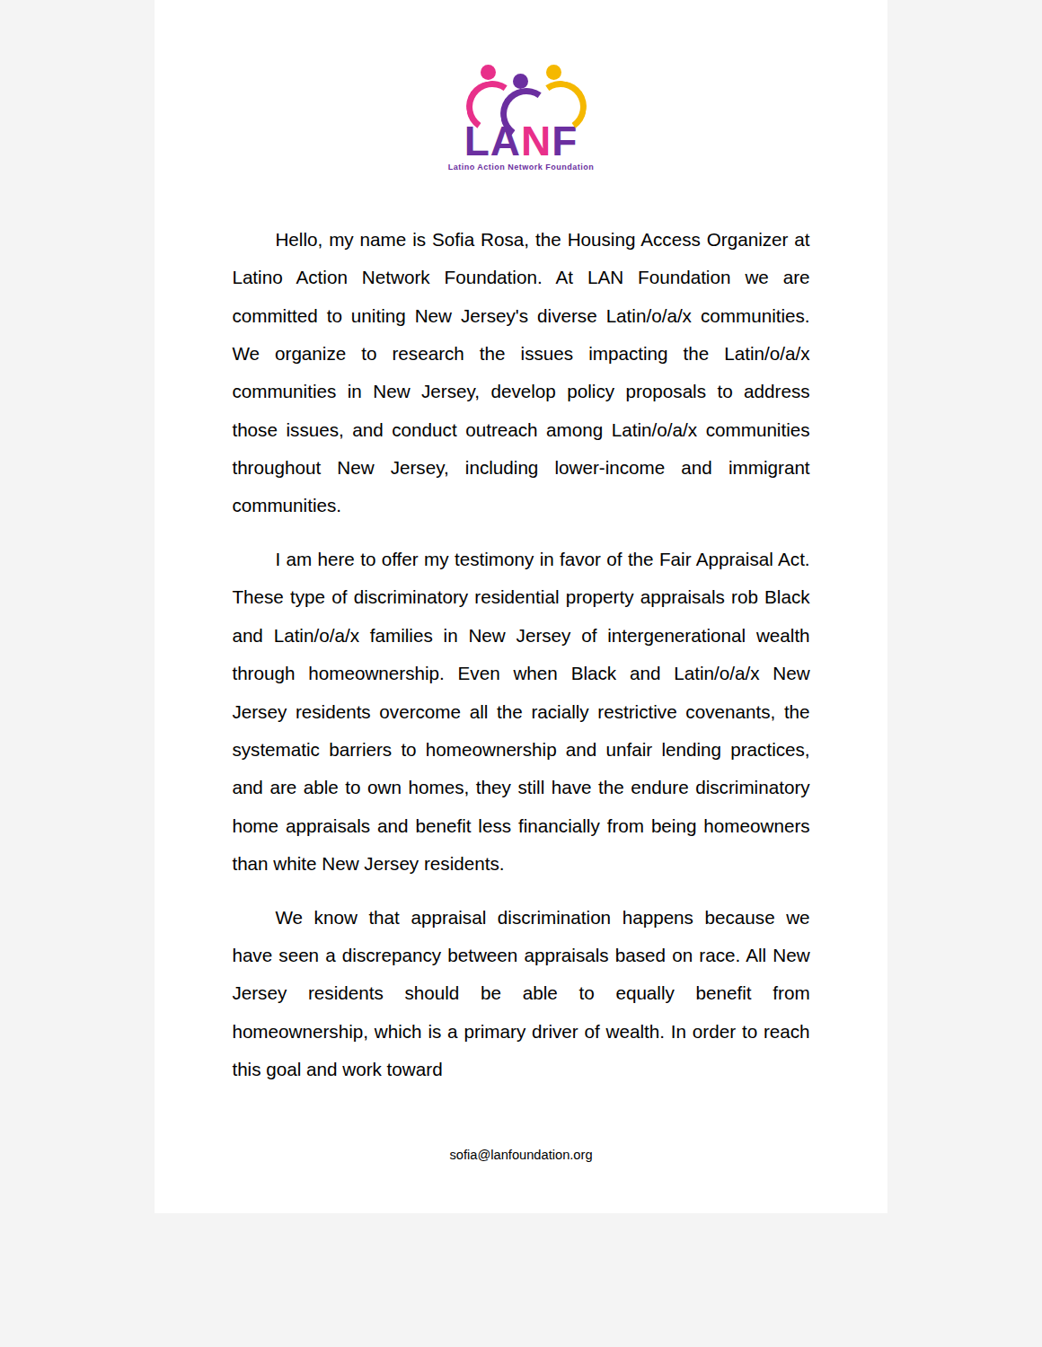LANF
Latino Action Network Foundation
Hello, my name is Sofia Rosa, the Housing Access Organizer at Latino Action Network Foundation. At LAN Foundation we are committed to uniting New Jersey's diverse Latin/o/a/x communities. We organize to research the issues impacting the Latin/o/a/x communities in New Jersey, develop policy proposals to address those issues, and conduct outreach among Latin/o/a/x communities throughout New Jersey, including lower-income and immigrant communities.
I am here to offer my testimony in favor of the Fair Appraisal Act. These type of discriminatory residential property appraisals rob Black and Latin/o/a/x families in New Jersey of intergenerational wealth through homeownership. Even when Black and Latin/o/a/x New Jersey residents overcome all the racially restrictive covenants, the systematic barriers to homeownership and unfair lending practices, and are able to own homes, they still have the endure discriminatory home appraisals and benefit less financially from being homeowners than white New Jersey residents.
We know that appraisal discrimination happens because we have seen a discrepancy between appraisals based on race. All New Jersey residents should be able to equally benefit from homeownership, which is a primary driver of wealth. In order to reach this goal and work toward
sofia@lanfoundation.org